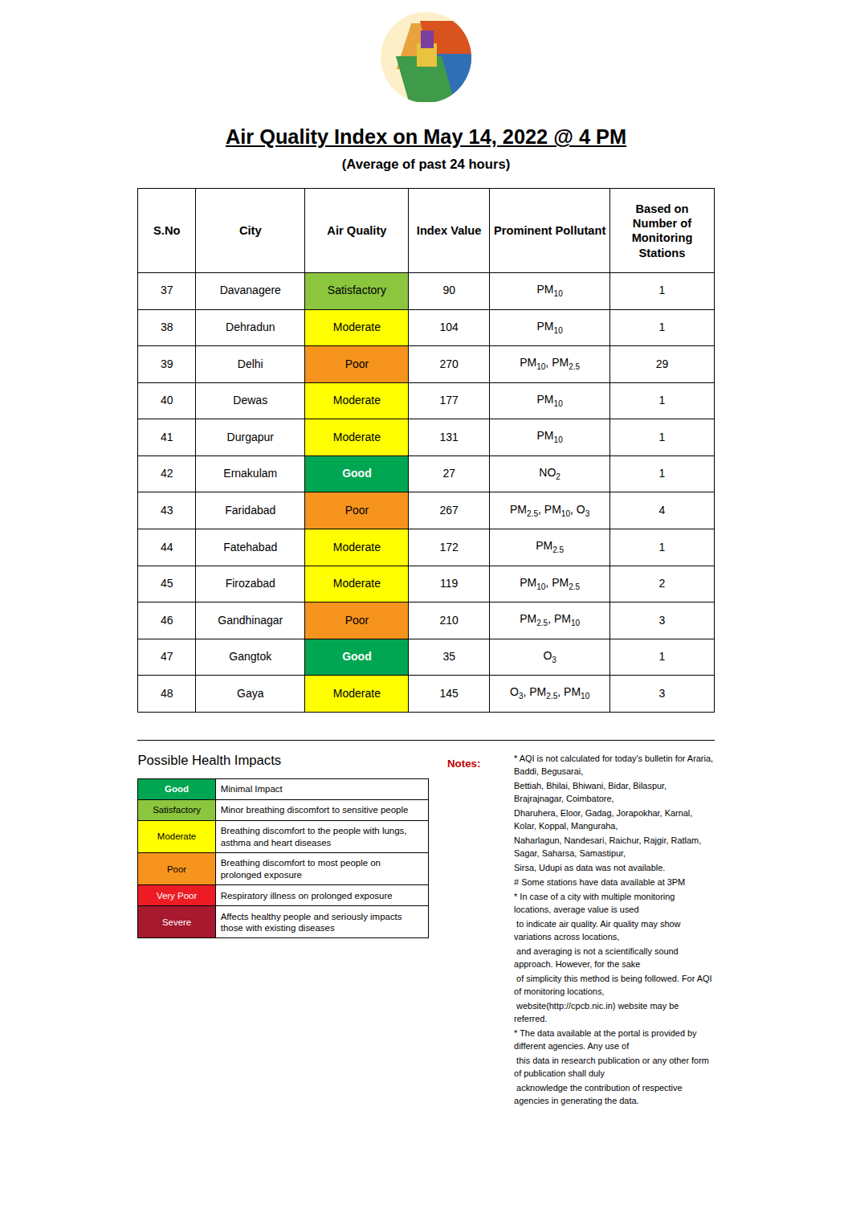Air Quality Index on May 14, 2022 @ 4 PM
(Average of past 24 hours)
| S.No | City | Air Quality | Index Value | Prominent Pollutant | Based on Number of Monitoring Stations |
| --- | --- | --- | --- | --- | --- |
| 37 | Davanagere | Satisfactory | 90 | PM 10 | 1 |
| 38 | Dehradun | Moderate | 104 | PM 10 | 1 |
| 39 | Delhi | Poor | 270 | PM 10 , PM 2.5 | 29 |
| 40 | Dewas | Moderate | 177 | PM 10 | 1 |
| 41 | Durgapur | Moderate | 131 | PM 10 | 1 |
| 42 | Ernakulam | Good | 27 | NO 2 | 1 |
| 43 | Faridabad | Poor | 267 | PM 2.5 , PM 10 , O 3 | 4 |
| 44 | Fatehabad | Moderate | 172 | PM 2.5 | 1 |
| 45 | Firozabad | Moderate | 119 | PM 10 , PM 2.5 | 2 |
| 46 | Gandhinagar | Poor | 210 | PM 2.5 , PM 10 | 3 |
| 47 | Gangtok | Good | 35 | O 3 | 1 |
| 48 | Gaya | Moderate | 145 | O 3 , PM 2.5 , PM 10 | 3 |
Possible Health Impacts
| Good | Minimal Impact |
| Satisfactory | Minor breathing discomfort to sensitive people |
| Moderate | Breathing discomfort to the people with lungs, asthma and heart diseases |
| Poor | Breathing discomfort to most people on prolonged exposure |
| Very Poor | Respiratory illness on prolonged exposure |
| Severe | Affects healthy people and seriously impacts those with existing diseases |
Notes:
* AQI is not calculated for today's bulletin for Araria, Baddi, Begusarai,
Bettiah, Bhilai, Bhiwani, Bidar, Bilaspur, Brajrajnagar, Coimbatore,
Dharuhera, Eloor, Gadag, Jorapokhar, Karnal, Kolar, Koppal, Manguraha,
Naharlagun, Nandesari, Raichur, Rajgir, Ratlam, Sagar, Saharsa, Samastipur,
Sirsa, Udupi as data was not available.
# Some stations have data available at 3PM
* In case of a city with multiple monitoring locations, average value is used
to indicate air quality. Air quality may show variations across locations,
and averaging is not a scientifically sound approach. However, for the sake
of simplicity this method is being followed. For AQI of monitoring locations,
website(http://cpcb.nic.in) website may be referred.
* The data available at the portal is provided by different agencies. Any use of
this data in research publication or any other form of publication shall duly
acknowledge the contribution of respective agencies in generating the data.